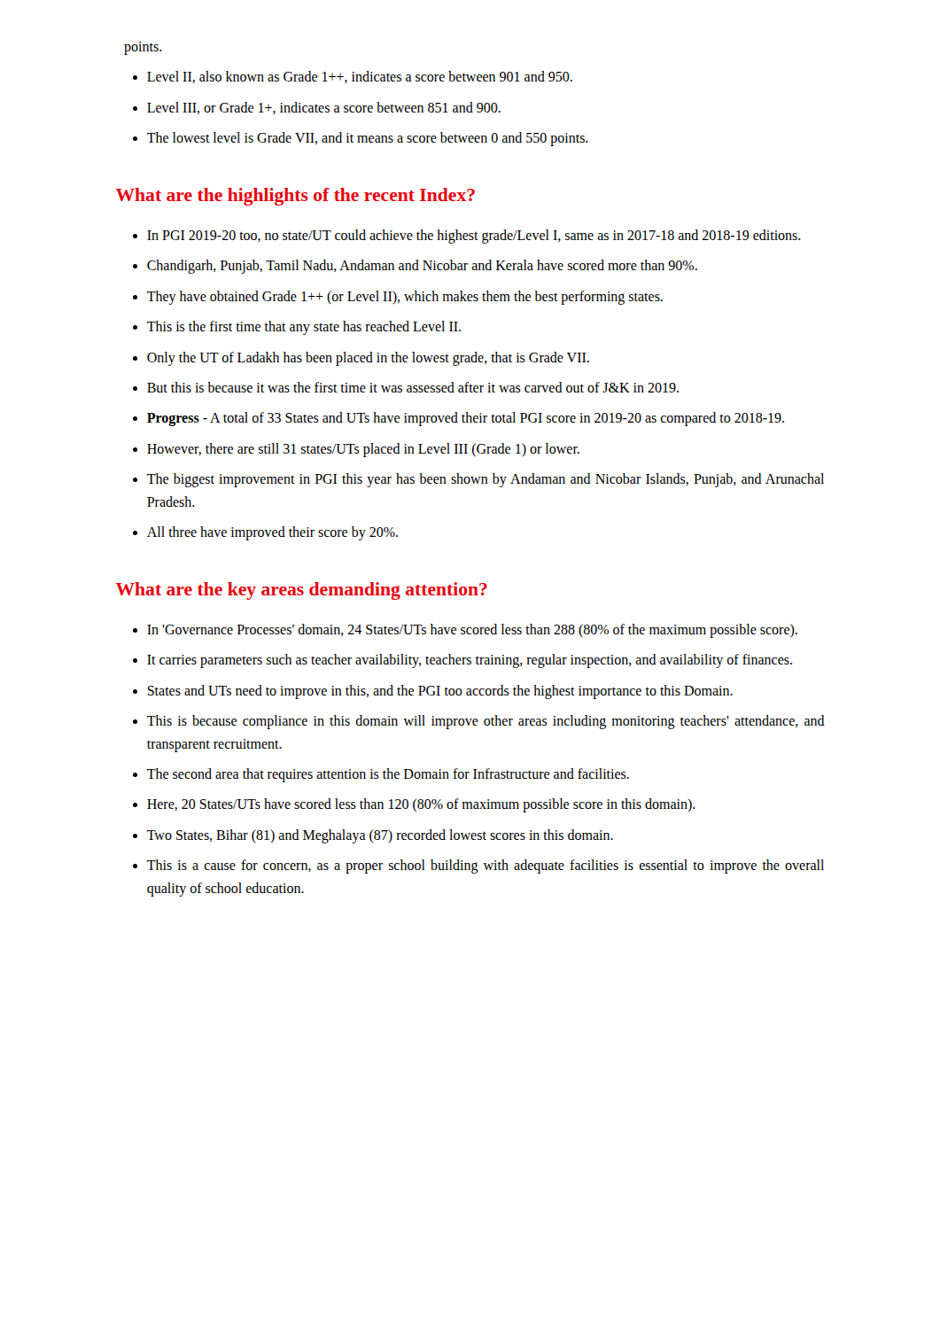points.
Level II, also known as Grade 1++, indicates a score between 901 and 950.
Level III, or Grade 1+, indicates a score between 851 and 900.
The lowest level is Grade VII, and it means a score between 0 and 550 points.
What are the highlights of the recent Index?
In PGI 2019-20 too, no state/UT could achieve the highest grade/Level I, same as in 2017-18 and 2018-19 editions.
Chandigarh, Punjab, Tamil Nadu, Andaman and Nicobar and Kerala have scored more than 90%.
They have obtained Grade 1++ (or Level II), which makes them the best performing states.
This is the first time that any state has reached Level II.
Only the UT of Ladakh has been placed in the lowest grade, that is Grade VII.
But this is because it was the first time it was assessed after it was carved out of J&K in 2019.
Progress - A total of 33 States and UTs have improved their total PGI score in 2019-20 as compared to 2018-19.
However, there are still 31 states/UTs placed in Level III (Grade 1) or lower.
The biggest improvement in PGI this year has been shown by Andaman and Nicobar Islands, Punjab, and Arunachal Pradesh.
All three have improved their score by 20%.
What are the key areas demanding attention?
In 'Governance Processes' domain, 24 States/UTs have scored less than 288 (80% of the maximum possible score).
It carries parameters such as teacher availability, teachers training, regular inspection, and availability of finances.
States and UTs need to improve in this, and the PGI too accords the highest importance to this Domain.
This is because compliance in this domain will improve other areas including monitoring teachers' attendance, and transparent recruitment.
The second area that requires attention is the Domain for Infrastructure and facilities.
Here, 20 States/UTs have scored less than 120 (80% of maximum possible score in this domain).
Two States, Bihar (81) and Meghalaya (87) recorded lowest scores in this domain.
This is a cause for concern, as a proper school building with adequate facilities is essential to improve the overall quality of school education.